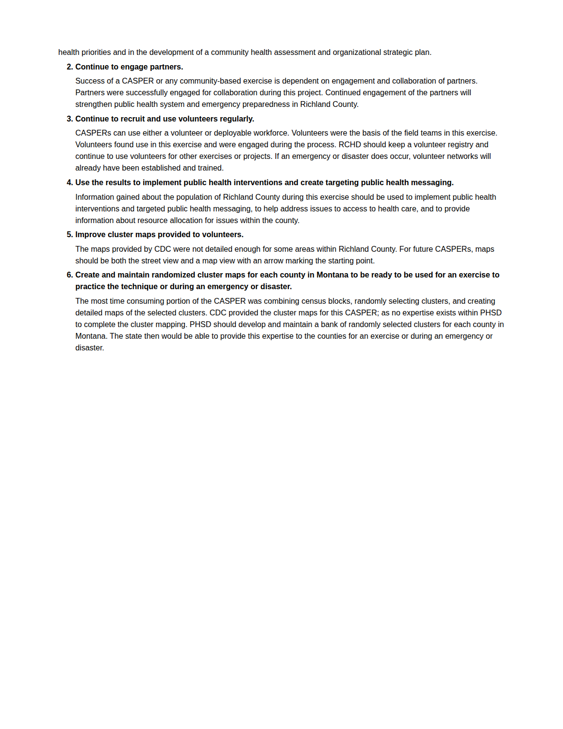health priorities and in the development of a community health assessment and organizational strategic plan.
Continue to engage partners.
Success of a CASPER or any community-based exercise is dependent on engagement and collaboration of partners. Partners were successfully engaged for collaboration during this project. Continued engagement of the partners will strengthen public health system and emergency preparedness in Richland County.
Continue to recruit and use volunteers regularly.
CASPERs can use either a volunteer or deployable workforce. Volunteers were the basis of the field teams in this exercise. Volunteers found use in this exercise and were engaged during the process. RCHD should keep a volunteer registry and continue to use volunteers for other exercises or projects. If an emergency or disaster does occur, volunteer networks will already have been established and trained.
Use the results to implement public health interventions and create targeting public health messaging.
Information gained about the population of Richland County during this exercise should be used to implement public health interventions and targeted public health messaging, to help address issues to access to health care, and to provide information about resource allocation for issues within the county.
Improve cluster maps provided to volunteers.
The maps provided by CDC were not detailed enough for some areas within Richland County. For future CASPERs, maps should be both the street view and a map view with an arrow marking the starting point.
Create and maintain randomized cluster maps for each county in Montana to be ready to be used for an exercise to practice the technique or during an emergency or disaster.
The most time consuming portion of the CASPER was combining census blocks, randomly selecting clusters, and creating detailed maps of the selected clusters. CDC provided the cluster maps for this CASPER; as no expertise exists within PHSD to complete the cluster mapping. PHSD should develop and maintain a bank of randomly selected clusters for each county in Montana. The state then would be able to provide this expertise to the counties for an exercise or during an emergency or disaster.